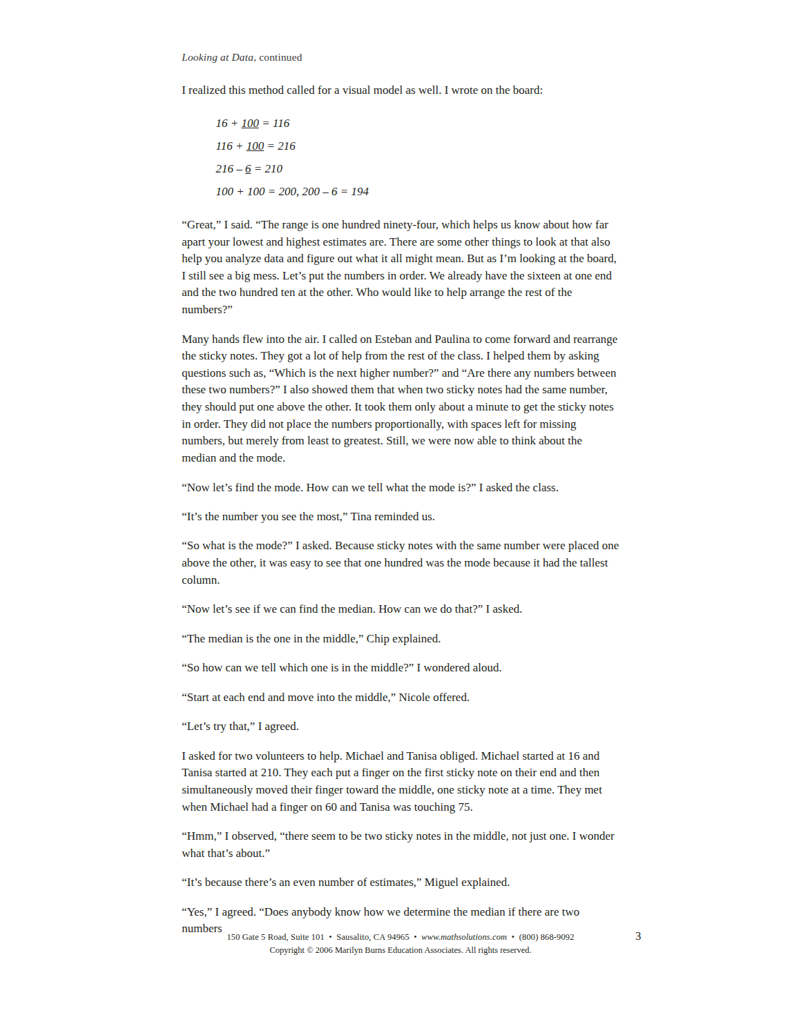Looking at Data, continued
I realized this method called for a visual model as well. I wrote on the board:
16 + 100 = 116
116 + 100 = 216
216 – 6 = 210
100 + 100 = 200, 200 – 6 = 194
“Great,” I said. “The range is one hundred ninety-four, which helps us know about how far apart your lowest and highest estimates are. There are some other things to look at that also help you analyze data and figure out what it all might mean. But as I’m looking at the board, I still see a big mess. Let’s put the numbers in order. We already have the sixteen at one end and the two hundred ten at the other. Who would like to help arrange the rest of the numbers?”
Many hands flew into the air. I called on Esteban and Paulina to come forward and rearrange the sticky notes. They got a lot of help from the rest of the class. I helped them by asking questions such as, “Which is the next higher number?” and “Are there any numbers between these two numbers?” I also showed them that when two sticky notes had the same number, they should put one above the other. It took them only about a minute to get the sticky notes in order. They did not place the numbers proportionally, with spaces left for missing numbers, but merely from least to greatest. Still, we were now able to think about the median and the mode.
“Now let’s find the mode. How can we tell what the mode is?” I asked the class.
“It’s the number you see the most,” Tina reminded us.
“So what is the mode?” I asked. Because sticky notes with the same number were placed one above the other, it was easy to see that one hundred was the mode because it had the tallest column.
“Now let’s see if we can find the median. How can we do that?” I asked.
“The median is the one in the middle,” Chip explained.
“So how can we tell which one is in the middle?” I wondered aloud.
“Start at each end and move into the middle,” Nicole offered.
“Let’s try that,” I agreed.
I asked for two volunteers to help. Michael and Tanisa obliged. Michael started at 16 and Tanisa started at 210. They each put a finger on the first sticky note on their end and then simultaneously moved their finger toward the middle, one sticky note at a time. They met when Michael had a finger on 60 and Tanisa was touching 75.
“Hmm,” I observed, “there seem to be two sticky notes in the middle, not just one. I wonder what that’s about.”
“It’s because there’s an even number of estimates,” Miguel explained.
“Yes,” I agreed. “Does anybody know how we determine the median if there are two numbers
150 Gate 5 Road, Suite 101 • Sausalito, CA 94965 • www.mathsolutions.com • (800) 868-9092
Copyright © 2006 Marilyn Burns Education Associates. All rights reserved.
3